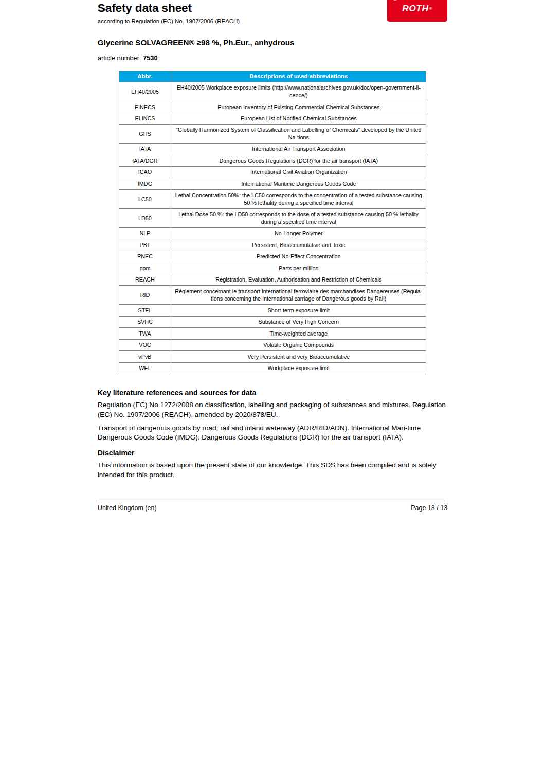EASYROTH®
Safety data sheet
according to Regulation (EC) No. 1907/2006 (REACH)
Glycerine SOLVAGREEN® ≥98 %, Ph.Eur., anhydrous
article number: 7530
| Abbr. | Descriptions of used abbreviations |
| --- | --- |
| EH40/2005 | EH40/2005 Workplace exposure limits (http://www.nationalarchives.gov.uk/doc/open-government-li-cence/) |
| EINECS | European Inventory of Existing Commercial Chemical Substances |
| ELINCS | European List of Notified Chemical Substances |
| GHS | "Globally Harmonized System of Classification and Labelling of Chemicals" developed by the United Na-tions |
| IATA | International Air Transport Association |
| IATA/DGR | Dangerous Goods Regulations (DGR) for the air transport (IATA) |
| ICAO | International Civil Aviation Organization |
| IMDG | International Maritime Dangerous Goods Code |
| LC50 | Lethal Concentration 50%: the LC50 corresponds to the concentration of a tested substance causing 50 % lethality during a specified time interval |
| LD50 | Lethal Dose 50 %: the LD50 corresponds to the dose of a tested substance causing 50 % lethality during a specified time interval |
| NLP | No-Longer Polymer |
| PBT | Persistent, Bioaccumulative and Toxic |
| PNEC | Predicted No-Effect Concentration |
| ppm | Parts per million |
| REACH | Registration, Evaluation, Authorisation and Restriction of Chemicals |
| RID | Règlement concernant le transport International ferroviaire des marchandises Dangereuses (Regula-tions concerning the International carriage of Dangerous goods by Rail) |
| STEL | Short-term exposure limit |
| SVHC | Substance of Very High Concern |
| TWA | Time-weighted average |
| VOC | Volatile Organic Compounds |
| vPvB | Very Persistent and very Bioaccumulative |
| WEL | Workplace exposure limit |
Key literature references and sources for data
Regulation (EC) No 1272/2008 on classification, labelling and packaging of substances and mixtures. Regulation (EC) No. 1907/2006 (REACH), amended by 2020/878/EU.
Transport of dangerous goods by road, rail and inland waterway (ADR/RID/ADN). International Mari-time Dangerous Goods Code (IMDG). Dangerous Goods Regulations (DGR) for the air transport (IATA).
Disclaimer
This information is based upon the present state of our knowledge. This SDS has been compiled and is solely intended for this product.
United Kingdom (en) Page 13 / 13